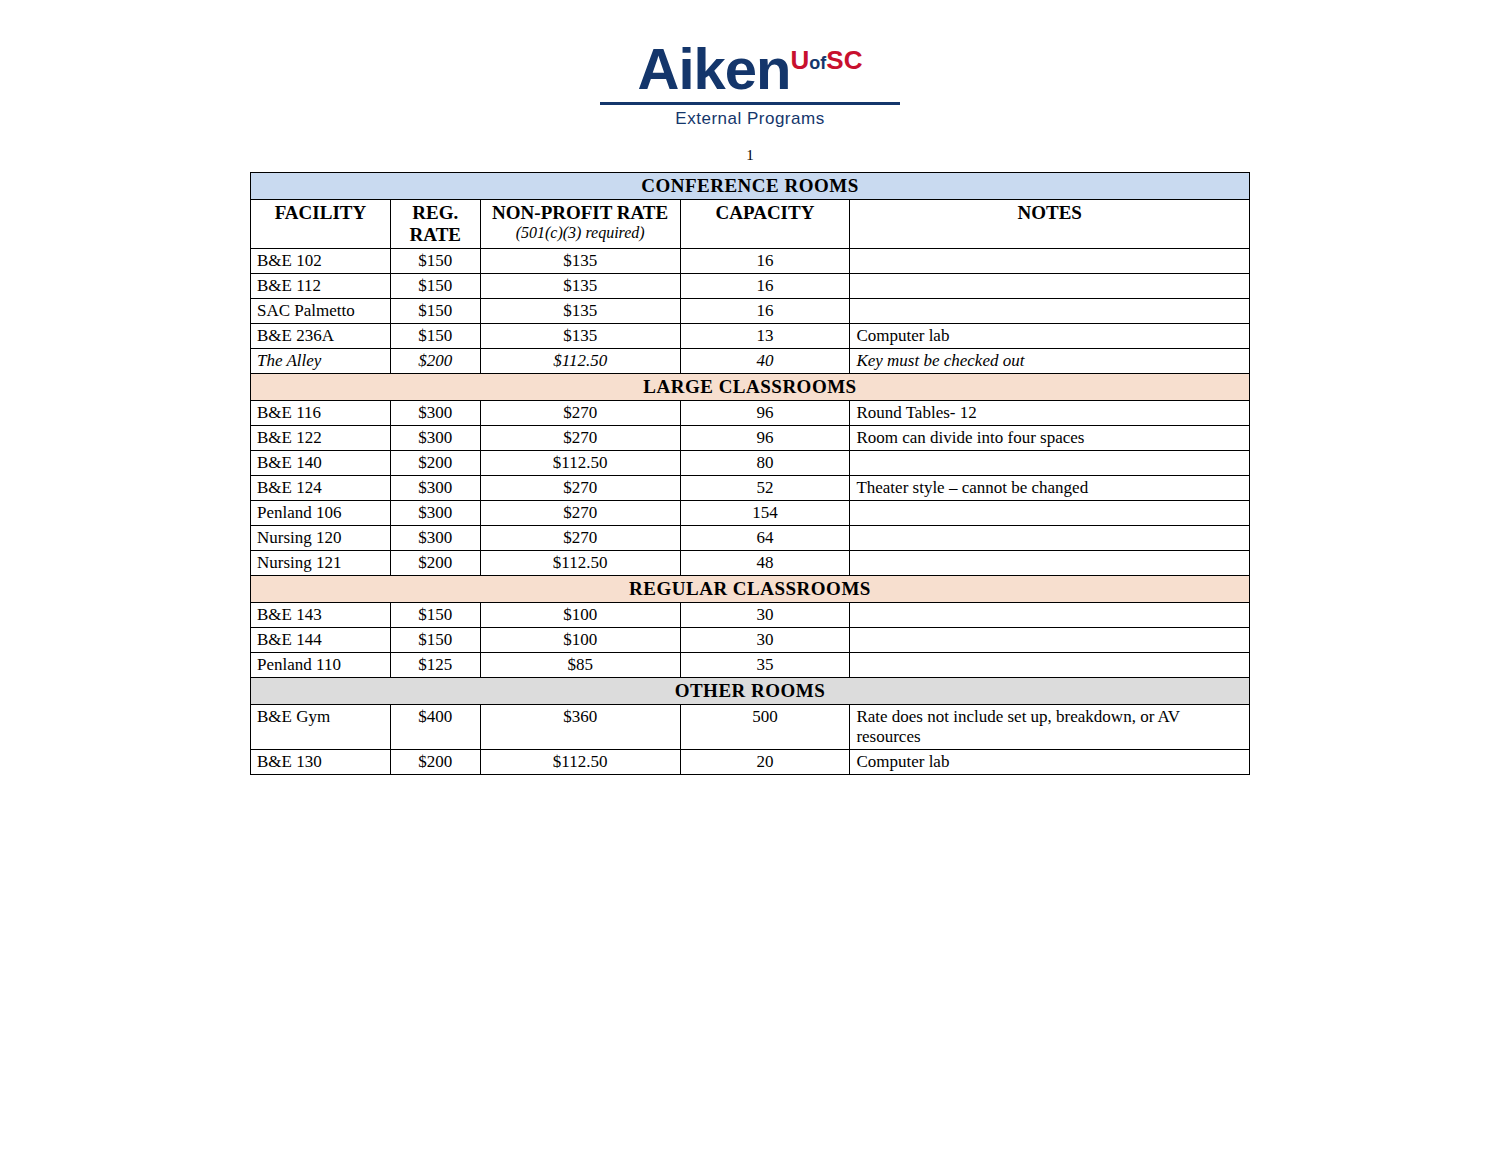AikenUof SC
External Programs
1
| CONFERENCE ROOMS |
| FACILITY | REG. RATE | NON-PROFIT RATE (501(c)(3) required) | CAPACITY | NOTES |
| B&E 102 | $150 | $135 | 16 | |
| B&E 112 | $150 | $135 | 16 | |
| SAC Palmetto | $150 | $135 | 16 | |
| B&E 236A | $150 | $135 | 13 | Computer lab |
| The Alley | $200 | $112.50 | 40 | Key must be checked out |
| LARGE CLASSROOMS |
| B&E 116 | $300 | $270 | 96 | Round Tables- 12 |
| B&E 122 | $300 | $270 | 96 | Room can divide into four spaces |
| B&E 140 | $200 | $112.50 | 80 | |
| B&E 124 | $300 | $270 | 52 | Theater style – cannot be changed |
| Penland 106 | $300 | $270 | 154 | |
| Nursing 120 | $300 | $270 | 64 | |
| Nursing 121 | $200 | $112.50 | 48 | |
| REGULAR CLASSROOMS |
| B&E 143 | $150 | $100 | 30 | |
| B&E 144 | $150 | $100 | 30 | |
| Penland 110 | $125 | $85 | 35 | |
| OTHER ROOMS |
| B&E Gym | $400 | $360 | 500 | Rate does not include set up, breakdown, or AV resources |
| B&E 130 | $200 | $112.50 | 20 | Computer lab |